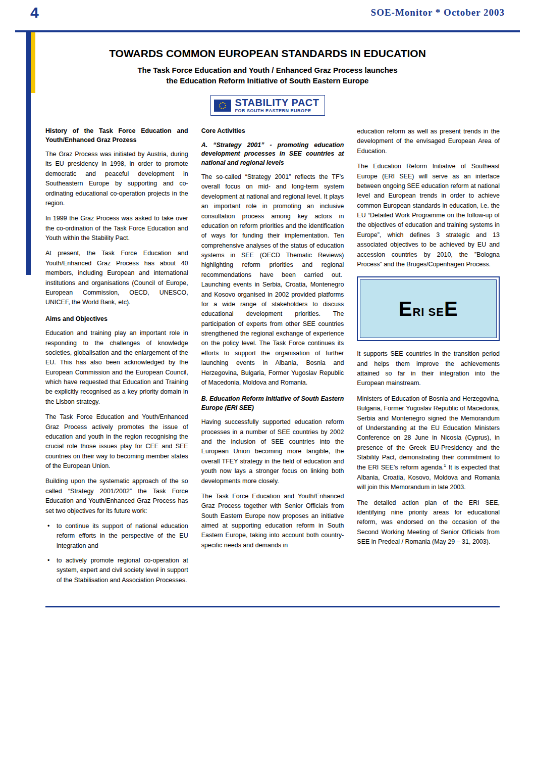4
SOE-Monitor * October 2003
TOWARDS COMMON EUROPEAN STANDARDS IN EDUCATION
The Task Force Education and Youth / Enhanced Graz Process launches
the Education Reform Initiative of South Eastern Europe
STABILITY PACT
FOR SOUTH EASTERN EUROPE
History of the Task Force Education and Youth/Enhanced Graz Prozess
The Graz Process was initiated by Austria, during its EU presidency in 1998, in order to promote democratic and peaceful development in Southeastern Europe by supporting and co-ordinating educational co-operation projects in the region.
In 1999 the Graz Process was asked to take over the co-ordination of the Task Force Education and Youth within the Stability Pact.
At present, the Task Force Education and Youth/Enhanced Graz Process has about 40 members, including European and international institutions and organisations (Council of Europe, European Commission, OECD, UNESCO, UNICEF, the World Bank, etc).
Aims and Objectives
Education and training play an important role in responding to the challenges of knowledge societies, globalisation and the enlargement of the EU. This has also been acknowledged by the European Commission and the European Council, which have requested that Education and Training be explicitly recognised as a key priority domain in the Lisbon strategy.
The Task Force Education and Youth/Enhanced Graz Process actively promotes the issue of education and youth in the region recognising the crucial role those issues play for CEE and SEE countries on their way to becoming member states of the European Union.
Building upon the systematic approach of the so called “Strategy 2001/2002” the Task Force Education and Youth/Enhanced Graz Process has set two objectives for its future work:
to continue its support of national education reform efforts in the perspective of the EU integration and
to actively promote regional co-operation at system, expert and civil society level in support of the Stabilisation and Association Processes.
Core Activities
A. “Strategy 2001” - promoting education development processes in SEE countries at national and regional levels
The so-called “Strategy 2001” reflects the TF’s overall focus on mid- and long-term system development at national and regional level. It plays an important role in promoting an inclusive consultation process among key actors in education on reform priorities and the identification of ways for funding their implementation. Ten comprehensive analyses of the status of education systems in SEE (OECD Thematic Reviews) highlighting reform priorities and regional recommendations have been carried out. Launching events in Serbia, Croatia, Montenegro and Kosovo organised in 2002 provided platforms for a wide range of stakeholders to discuss educational development priorities. The participation of experts from other SEE countries strengthened the regional exchange of experience on the policy level. The Task Force continues its efforts to support the organisation of further launching events in Albania, Bosnia and Herzegovina, Bulgaria, Former Yugoslav Republic of Macedonia, Moldova and Romania.
B. Education Reform Initiative of South Eastern Europe (ERI SEE)
Having successfully supported education reform processes in a number of SEE countries by 2002 and the inclusion of SEE countries into the European Union becoming more tangible, the overall TFEY strategy in the field of education and youth now lays a stronger focus on linking both developments more closely.
The Task Force Education and Youth/Enhanced Graz Process together with Senior Officials from South Eastern Europe now proposes an initiative aimed at supporting education reform in South Eastern Europe, taking into account both country-specific needs and demands in
education reform as well as present trends in the development of the envisaged European Area of Education.
The Education Reform Initiative of Southeast Europe (ERI SEE) will serve as an interface between ongoing SEE education reform at national level and European trends in order to achieve common European standards in education, i.e. the EU “Detailed Work Programme on the follow-up of the objectives of education and training systems in Europe”, which defines 3 strategic and 13 associated objectives to be achieved by EU and accession countries by 2010, the ”Bologna Process” and the Bruges/Copenhagen Process.
ERI SE E
It supports SEE countries in the transition period and helps them improve the achievements attained so far in their integration into the European mainstream.
Ministers of Education of Bosnia and Herzegovina, Bulgaria, Former Yugoslav Republic of Macedonia, Serbia and Montenegro signed the Memorandum of Understanding at the EU Education Ministers Conference on 28 June in Nicosia (Cyprus), in presence of the Greek EU-Presidency and the Stability Pact, demonstrating their commitment to the ERI SEE’s reform agenda.1 It is expected that Albania, Croatia, Kosovo, Moldova and Romania will join this Memorandum in late 2003.
The detailed action plan of the ERI SEE, identifying nine priority areas for educational reform, was endorsed on the occasion of the Second Working Meeting of Senior Officials from SEE in Predeal / Romania (May 29 – 31, 2003).